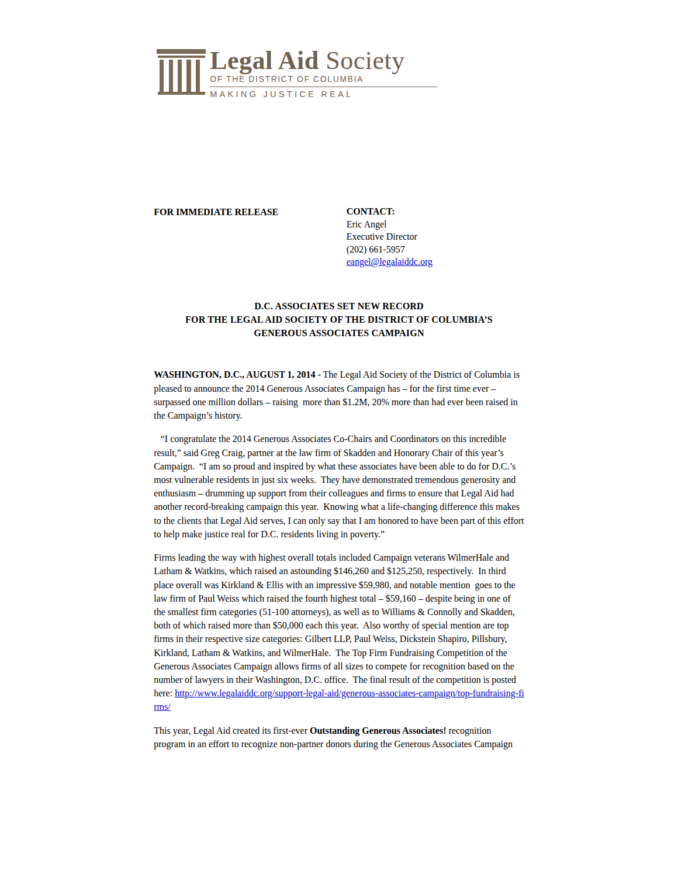Legal Aid Society
OF THE DISTRICT OF COLUMBIA
MAKING JUSTICE REAL
| FOR IMMEDIATE RELEASE | CONTACT: Eric Angel Executive Director (202) 661-5957 eangel@legalaiddc.org |
D.C. Associates Set New Record
for the Legal Aid Society of the District of Columbia’s
Generous Associates Campaign
WASHINGTON, D.C., AUGUST 1, 2014 - The Legal Aid Society of the District of Columbia is pleased to announce the 2014 Generous Associates Campaign has – for the first time ever – surpassed one million dollars – raising more than $1.2M, 20% more than had ever been raised in the Campaign’s history.
“I congratulate the 2014 Generous Associates Co-Chairs and Coordinators on this incredible result,” said Greg Craig, partner at the law firm of Skadden and Honorary Chair of this year’s Campaign. “I am so proud and inspired by what these associates have been able to do for D.C.’s most vulnerable residents in just six weeks. They have demonstrated tremendous generosity and enthusiasm – drumming up support from their colleagues and firms to ensure that Legal Aid had another record-breaking campaign this year. Knowing what a life-changing difference this makes to the clients that Legal Aid serves, I can only say that I am honored to have been part of this effort to help make justice real for D.C. residents living in poverty.”
Firms leading the way with highest overall totals included Campaign veterans WilmerHale and Latham & Watkins, which raised an astounding $146,260 and $125,250, respectively. In third place overall was Kirkland & Ellis with an impressive $59,980, and notable mention goes to the law firm of Paul Weiss which raised the fourth highest total – $59,160 – despite being in one of the smallest firm categories (51-100 attorneys), as well as to Williams & Connolly and Skadden, both of which raised more than $50,000 each this year. Also worthy of special mention are top firms in their respective size categories: Gilbert LLP, Paul Weiss, Dickstein Shapiro, Pillsbury, Kirkland, Latham & Watkins, and WilmerHale. The Top Firm Fundraising Competition of the Generous Associates Campaign allows firms of all sizes to compete for recognition based on the number of lawyers in their Washington, D.C. office. The final result of the competition is posted here: http://www.legalaiddc.org/support-legal-aid/generous-associates-campaign/top-fundraising-firms/
This year, Legal Aid created its first-ever Outstanding Generous Associates! recognition program in an effort to recognize non-partner donors during the Generous Associates Campaign